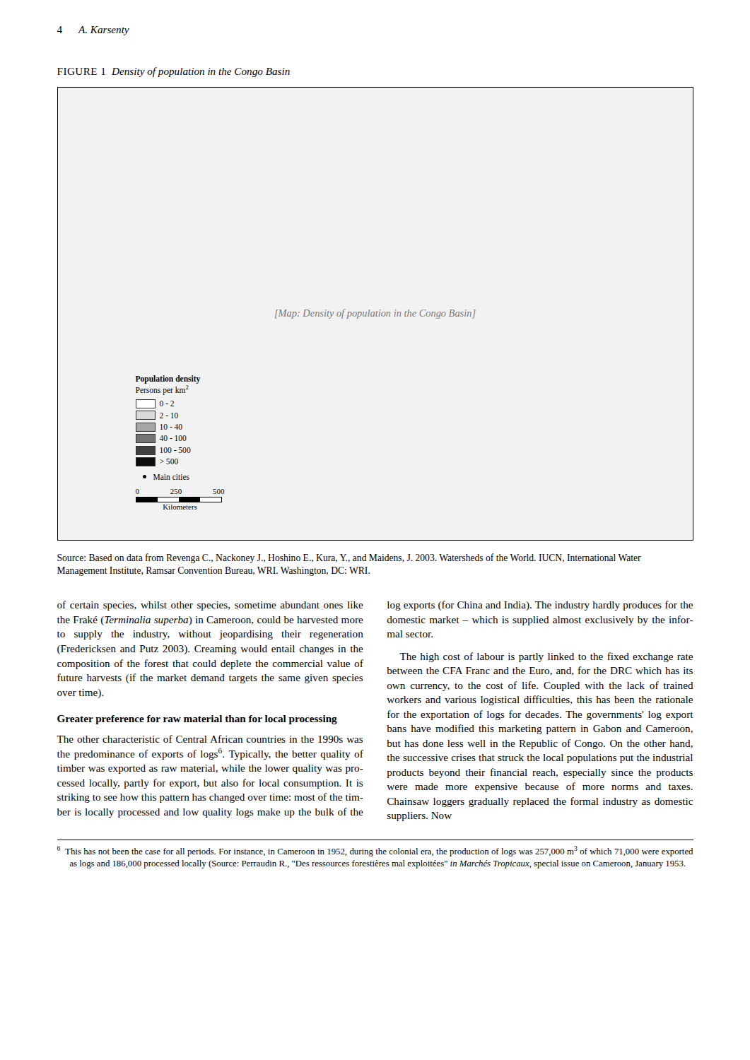4 A. Karsenty
FIGURE 1 Density of population in the Congo Basin
[Map: Density of population in the Congo Basin]
Population density
Persons per km2
0 - 2
2 - 10
10 - 40
40 - 100
100 - 500
> 500
Main cities
0250500
Kilometers
Source: Based on data from Revenga C., Nackoney J., Hoshino E., Kura, Y., and Maidens, J. 2003. Watersheds of the World. IUCN, International Water Management Institute, Ramsar Convention Bureau, WRI. Washington, DC: WRI.
of certain species, whilst other species, sometime abundant ones like the Fraké (Terminalia superba) in Cameroon, could be harvested more to supply the industry, without jeopardising their regeneration (Fredericksen and Putz 2003). Creaming would entail changes in the composition of the forest that could deplete the commercial value of future harvests (if the market demand targets the same given species over time).
Greater preference for raw material than for local processing
The other characteristic of Central African countries in the 1990s was the predominance of exports of logs6. Typically, the better quality of timber was exported as raw material, while the lower quality was processed locally, partly for export, but also for local consumption. It is striking to see how this pattern has changed over time: most of the timber is locally processed and low quality logs make up the bulk of the log exports (for China and India). The industry hardly produces for the domestic market – which is supplied almost exclusively by the informal sector.
The high cost of labour is partly linked to the fixed exchange rate between the CFA Franc and the Euro, and, for the DRC which has its own currency, to the cost of life. Coupled with the lack of trained workers and various logistical difficulties, this has been the rationale for the exportation of logs for decades. The governments' log export bans have modified this marketing pattern in Gabon and Cameroon, but has done less well in the Republic of Congo. On the other hand, the successive crises that struck the local populations put the industrial products beyond their financial reach, especially since the products were made more expensive because of more norms and taxes. Chainsaw loggers gradually replaced the formal industry as domestic suppliers. Now
6 This has not been the case for all periods. For instance, in Cameroon in 1952, during the colonial era, the production of logs was 257,000 m3 of which 71,000 were exported as logs and 186,000 processed locally (Source: Perraudin R., "Des ressources forestières mal exploitées" in Marchés Tropicaux, special issue on Cameroon, January 1953.